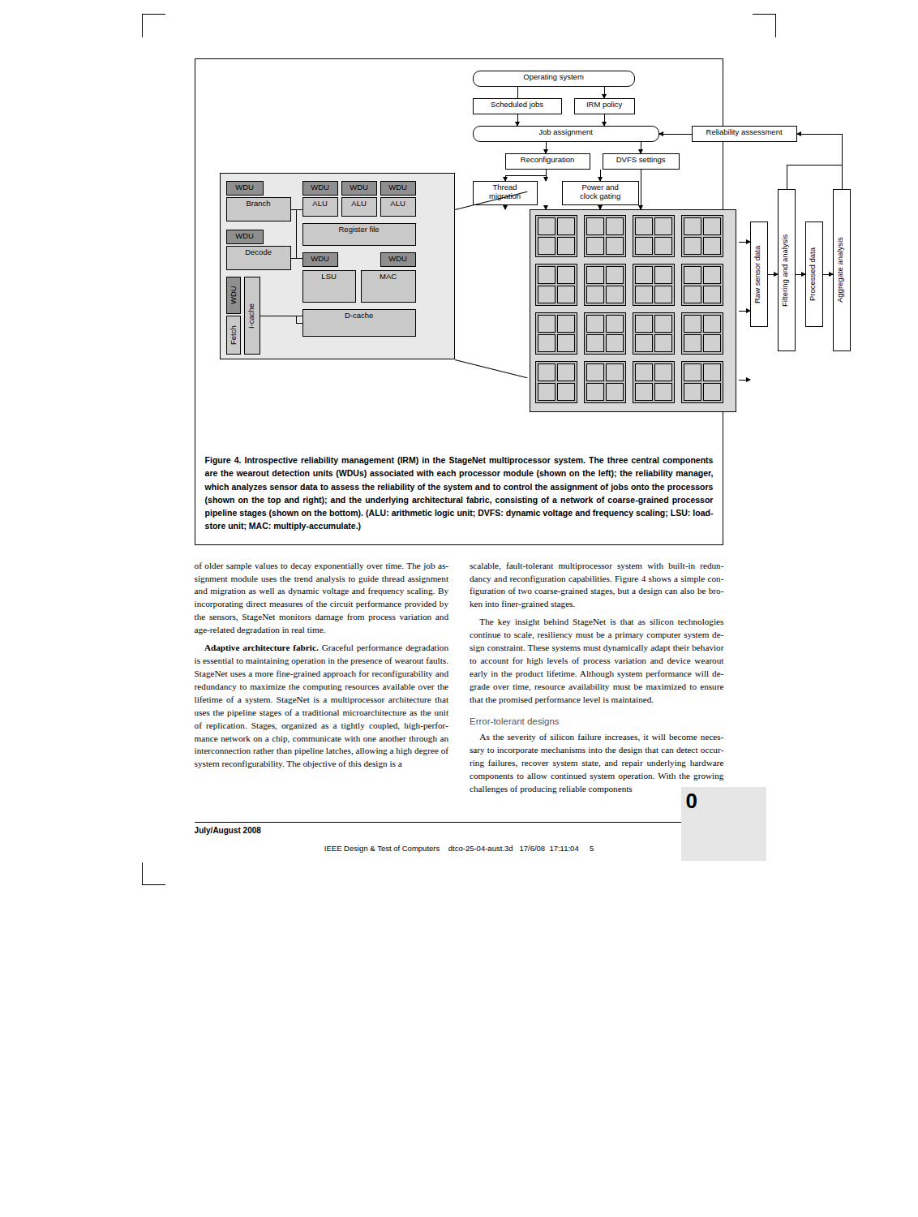Operating system
Scheduled jobs
IRM policy
Job assignment
Reliability assessment
Reconfiguration
DVFS settings
Thread
migration
Power and
clock gating
WDU
Branch
WDU
Decode
WDU
Fetch
I-cache
WDU
WDU
WDU
ALU
ALU
ALU
Register file
WDU
WDU
LSU
MAC
D-cache
Raw sensor data
Filtering and analysis
Processed data
Aggregate analysis
Figure 4. Introspective reliability management (IRM) in the StageNet multiprocessor system. The three central components are the wearout detection units (WDUs) associated with each processor module (shown on the left); the reliability manager, which analyzes sensor data to assess the reliability of the system and to control the assignment of jobs onto the processors (shown on the top and right); and the underlying architectural fabric, consisting of a network of coarse-grained processor pipeline stages (shown on the bottom). (ALU: arithmetic logic unit; DVFS: dynamic voltage and frequency scaling; LSU: load-store unit; MAC: multiply-accumulate.)
of older sample values to decay exponentially over time. The job assignment module uses the trend analysis to guide thread assignment and migration as well as dynamic voltage and frequency scaling. By incorporating direct measures of the circuit performance provided by the sensors, StageNet monitors damage from process variation and age-related degradation in real time.
Adaptive architecture fabric. Graceful perfor­mance degradation is essential to maintaining oper­ation in the presence of wearout faults. StageNet uses a more fine-grained approach for reconfigurability and redundancy to maximize the computing resources available over the lifetime of a system. StageNet is a multiprocessor architecture that uses the pipeline stages of a traditional microarchitecture as the unit of replication. Stages, organized as a tightly coupled, high-performance network on a chip, communicate with one another through an interconnection rather than pipeline latches, allowing a high degree of system reconfigurability. The objective of this design is a
scalable, fault-tolerant multiprocessor system with built-in redundancy and reconfiguration capabilities. Figure 4 shows a simple configuration of two coarse-grained stages, but a design can also be broken into finer-grained stages.
The key insight behind StageNet is that as silicon technologies continue to scale, resiliency must be a primary computer system design constraint. These systems must dynamically adapt their behavior to account for high levels of process variation and device wearout early in the product lifetime. Although system performance will degrade over time, resource avail­ability must be maximized to ensure that the promised performance level is maintained.
Error-tolerant designs
As the severity of silicon failure increases, it will become necessary to incorporate mechanisms into the design that can detect occurring failures, recover system state, and repair underlying hardware compo­nents to allow continued system operation. With the growing challenges of producing reliable components
July/August 2008
IEEE Design & Test of Computers dtco-25-04-aust.3d 17/6/08 17:11:04 5
0